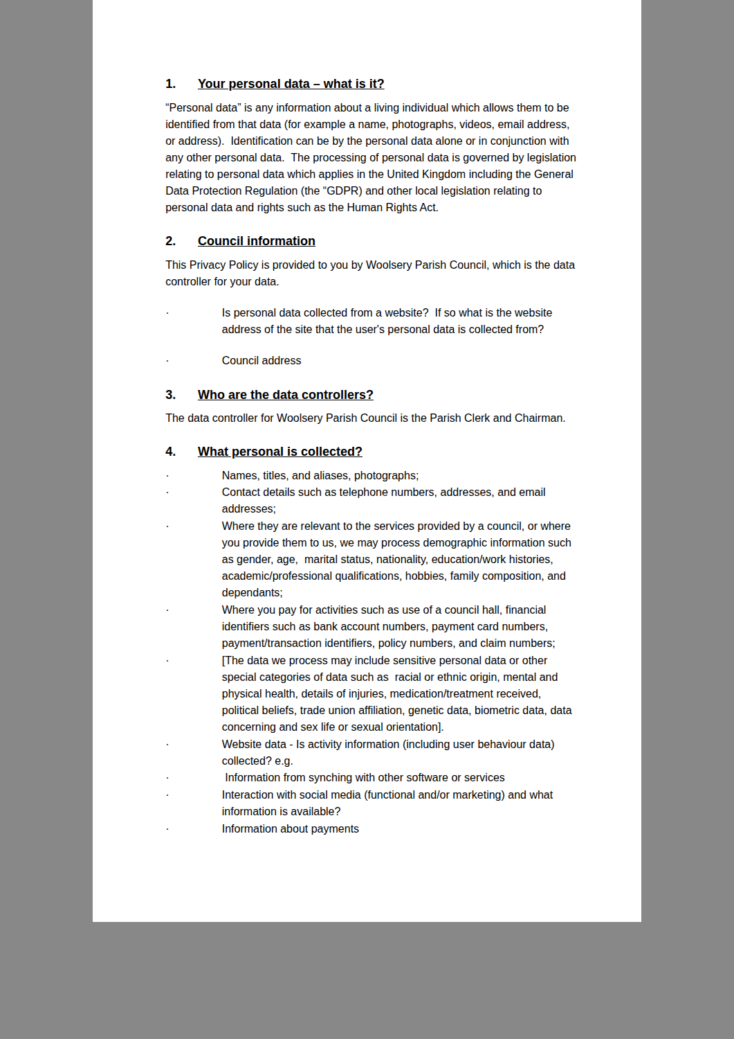1. Your personal data – what is it?
“Personal data” is any information about a living individual which allows them to be identified from that data (for example a name, photographs, videos, email address, or address). Identification can be by the personal data alone or in conjunction with any other personal data. The processing of personal data is governed by legislation relating to personal data which applies in the United Kingdom including the General Data Protection Regulation (the “GDPR) and other local legislation relating to personal data and rights such as the Human Rights Act.
2. Council information
This Privacy Policy is provided to you by Woolsery Parish Council, which is the data controller for your data.
Is personal data collected from a website? If so what is the website address of the site that the user's personal data is collected from?
Council address
3. Who are the data controllers?
The data controller for Woolsery Parish Council is the Parish Clerk and Chairman.
4. What personal is collected?
Names, titles, and aliases, photographs;
Contact details such as telephone numbers, addresses, and email addresses;
Where they are relevant to the services provided by a council, or where you provide them to us, we may process demographic information such as gender, age, marital status, nationality, education/work histories, academic/professional qualifications, hobbies, family composition, and dependants;
Where you pay for activities such as use of a council hall, financial identifiers such as bank account numbers, payment card numbers, payment/transaction identifiers, policy numbers, and claim numbers;
[The data we process may include sensitive personal data or other special categories of data such as racial or ethnic origin, mental and physical health, details of injuries, medication/treatment received, political beliefs, trade union affiliation, genetic data, biometric data, data concerning and sex life or sexual orientation].
Website data - Is activity information (including user behaviour data) collected? e.g.
Information from synching with other software or services
Interaction with social media (functional and/or marketing) and what information is available?
Information about payments